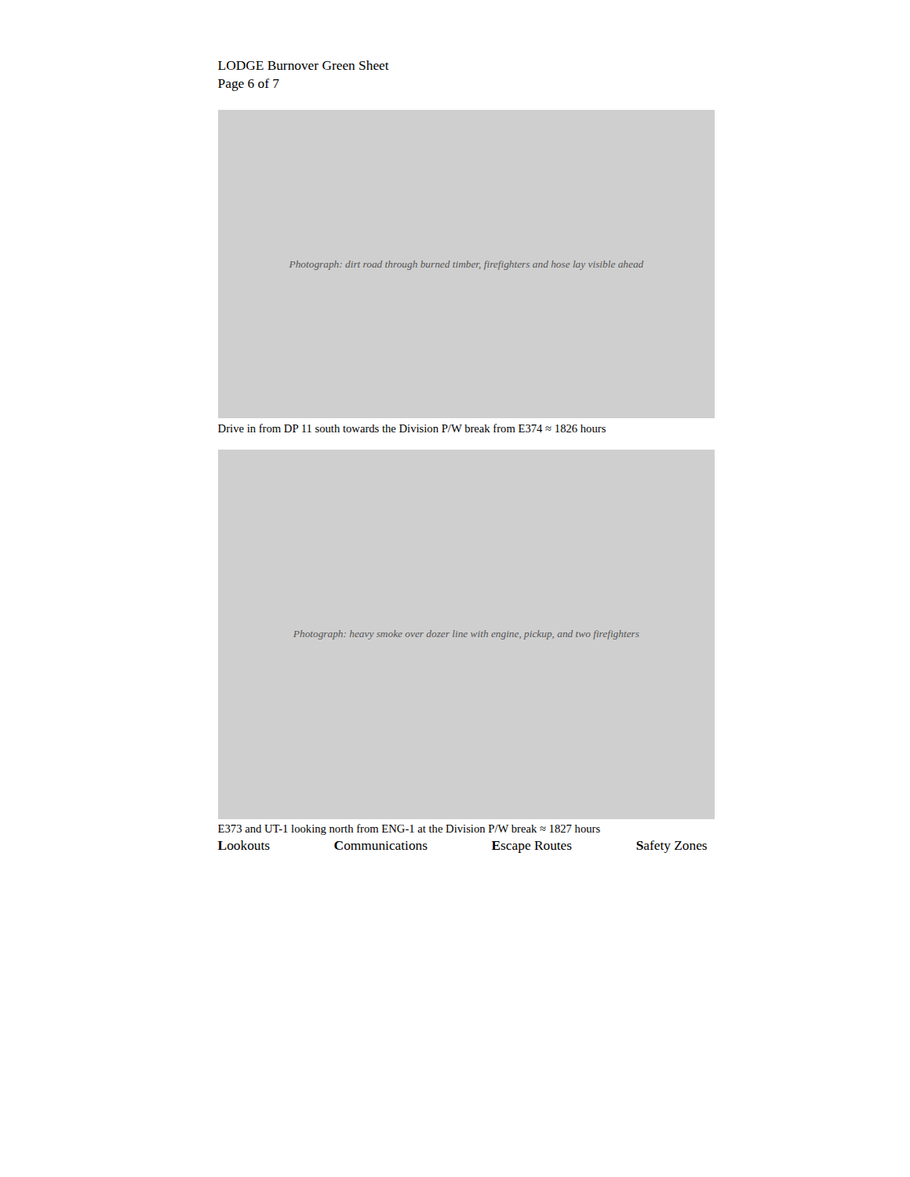LODGE Burnover Green Sheet
Page 6 of 7
Photograph: dirt road through burned timber, firefighters and hose lay visible ahead
Drive in from DP 11 south towards the Division P/W break from E374 ≈ 1826 hours
Photograph: heavy smoke over dozer line with engine, pickup, and two firefighters
E373 and UT-1 looking north from ENG-1 at the Division P/W break ≈ 1827 hours
Lookouts Communications Escape Routes Safety Zones